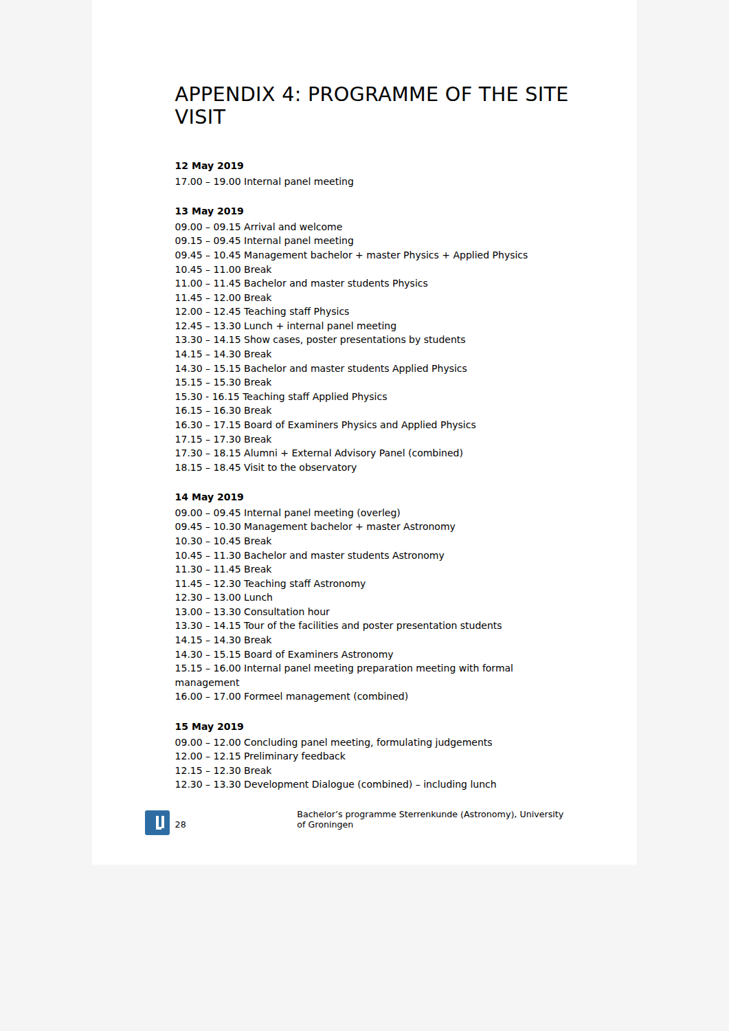APPENDIX 4: PROGRAMME OF THE SITE VISIT
12 May 2019
17.00 – 19.00 Internal panel meeting
13 May 2019
09.00 – 09.15 Arrival and welcome
09.15 – 09.45 Internal panel meeting
09.45 – 10.45 Management bachelor + master Physics + Applied Physics
10.45 – 11.00 Break
11.00 – 11.45 Bachelor and master students Physics
11.45 – 12.00 Break
12.00 – 12.45 Teaching staff Physics
12.45 – 13.30 Lunch + internal panel meeting
13.30 – 14.15 Show cases, poster presentations by students
14.15 – 14.30 Break
14.30 – 15.15 Bachelor and master students Applied Physics
15.15 – 15.30 Break
15.30 - 16.15 Teaching staff Applied Physics
16.15 – 16.30 Break
16.30 – 17.15 Board of Examiners Physics and Applied Physics
17.15 – 17.30 Break
17.30 – 18.15 Alumni + External Advisory Panel (combined)
18.15 – 18.45 Visit to the observatory
14 May 2019
09.00 – 09.45 Internal panel meeting (overleg)
09.45 – 10.30 Management bachelor + master Astronomy
10.30 – 10.45 Break
10.45 – 11.30 Bachelor and master students Astronomy
11.30 – 11.45 Break
11.45 – 12.30 Teaching staff Astronomy
12.30 – 13.00 Lunch
13.00 – 13.30 Consultation hour
13.30 – 14.15 Tour of the facilities and poster presentation students
14.15 – 14.30 Break
14.30 – 15.15 Board of Examiners Astronomy
15.15 – 16.00 Internal panel meeting preparation meeting with formal management
16.00 – 17.00 Formeel management (combined)
15 May 2019
09.00 – 12.00 Concluding panel meeting, formulating judgements
12.00 – 12.15 Preliminary feedback
12.15 – 12.30 Break
12.30 – 13.30 Development Dialogue (combined) – including lunch
28
Bachelor’s programme Sterrenkunde (Astronomy), University of Groningen